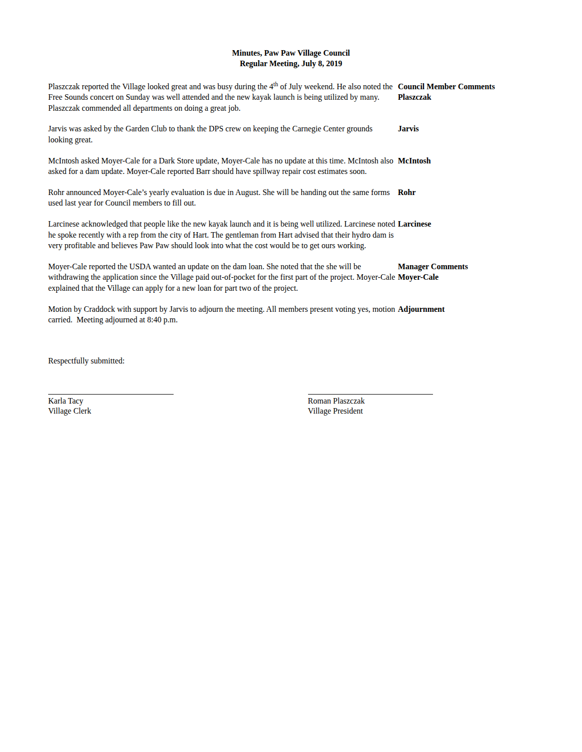Minutes, Paw Paw Village Council
Regular Meeting, July 8, 2019
| Plaszczak reported the Village looked great and was busy during the 4 th of July weekend. He also noted the Free Sounds concert on Sunday was well attended and the new kayak launch is being utilized by many. Plaszczak commended all departments on doing a great job. | Council Member Comments Plaszczak |
| Jarvis was asked by the Garden Club to thank the DPS crew on keeping the Carnegie Center grounds looking great. | Jarvis |
| McIntosh asked Moyer-Cale for a Dark Store update, Moyer-Cale has no update at this time. McIntosh also asked for a dam update. Moyer-Cale reported Barr should have spillway repair cost estimates soon. | McIntosh |
| Rohr announced Moyer-Cale’s yearly evaluation is due in August. She will be handing out the same forms used last year for Council members to fill out. | Rohr |
| Larcinese acknowledged that people like the new kayak launch and it is being well utilized. Larcinese noted he spoke recently with a rep from the city of Hart. The gentleman from Hart advised that their hydro dam is very profitable and believes Paw Paw should look into what the cost would be to get ours working. | Larcinese |
| Moyer-Cale reported the USDA wanted an update on the dam loan. She noted that the she will be withdrawing the application since the Village paid out-of-pocket for the first part of the project. Moyer-Cale explained that the Village can apply for a new loan for part two of the project. | Manager Comments Moyer-Cale |
| Motion by Craddock with support by Jarvis to adjourn the meeting. All members present voting yes, motion carried. Meeting adjourned at 8:40 p.m. | Adjournment |
Respectfully submitted:
| Karla Tacy Village Clerk | Roman Plaszczak Village President |